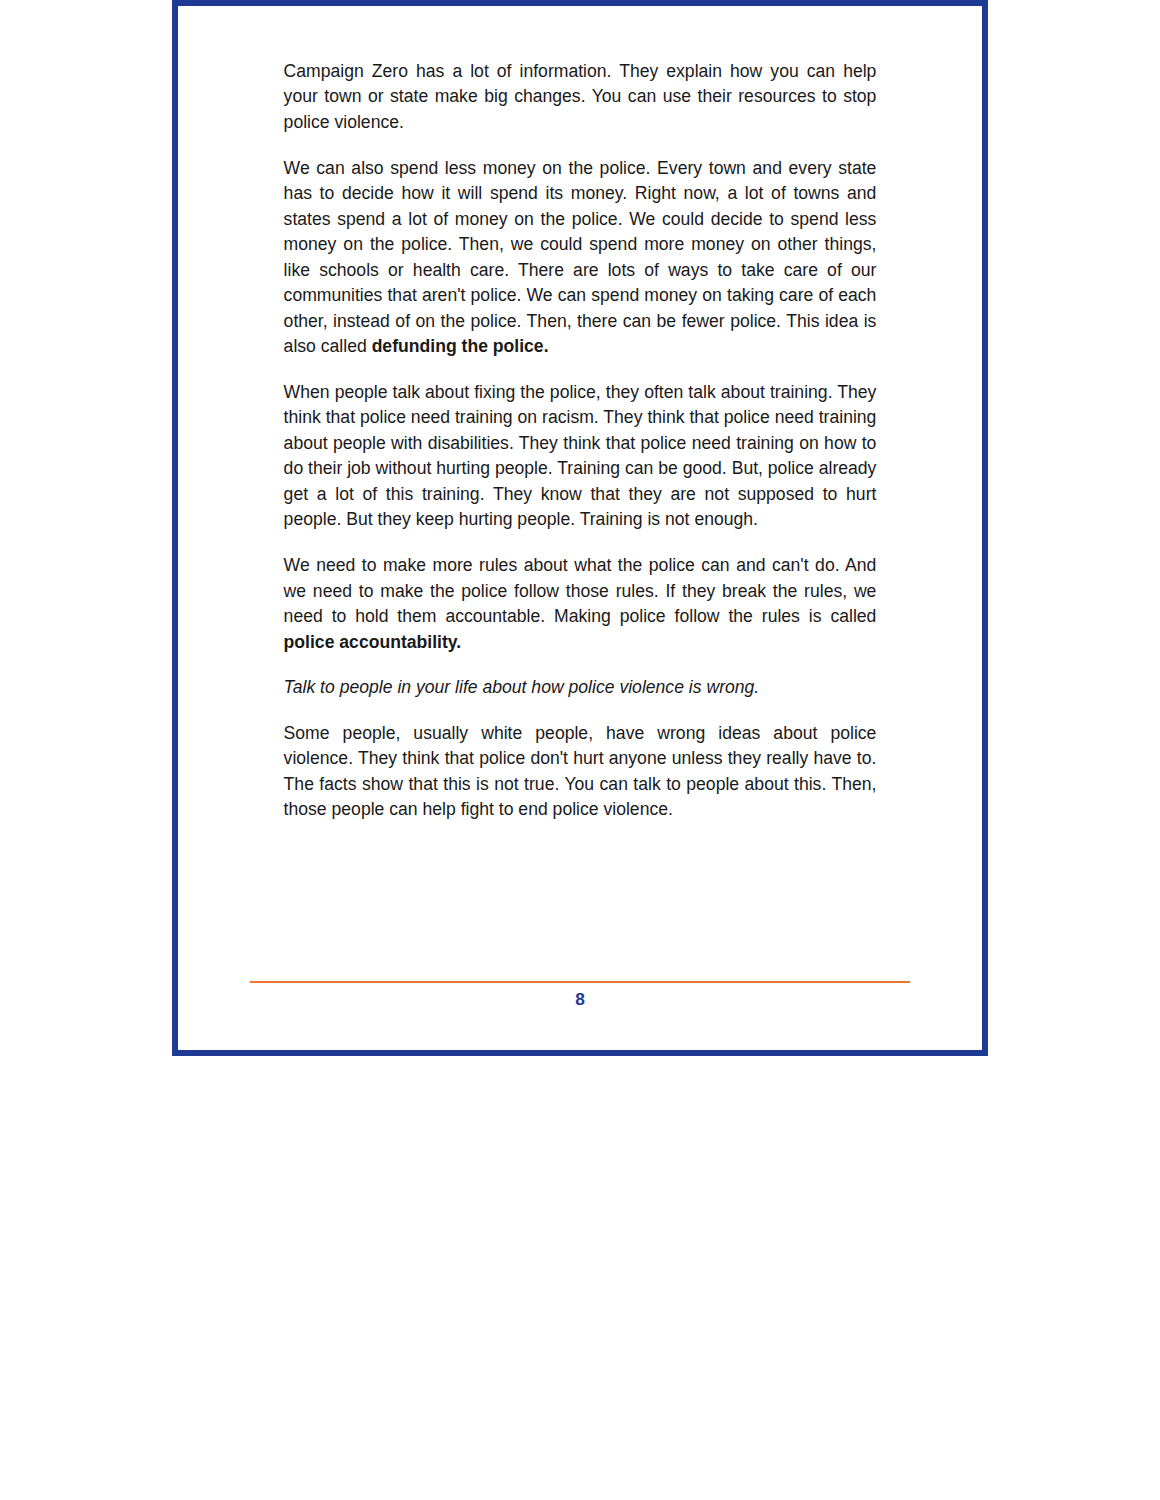Campaign Zero has a lot of information. They explain how you can help your town or state make big changes. You can use their resources to stop police violence.
We can also spend less money on the police. Every town and every state has to decide how it will spend its money. Right now, a lot of towns and states spend a lot of money on the police. We could decide to spend less money on the police. Then, we could spend more money on other things, like schools or health care. There are lots of ways to take care of our communities that aren't police. We can spend money on taking care of each other, instead of on the police. Then, there can be fewer police. This idea is also called defunding the police.
When people talk about fixing the police, they often talk about training. They think that police need training on racism. They think that police need training about people with disabilities. They think that police need training on how to do their job without hurting people. Training can be good. But, police already get a lot of this training. They know that they are not supposed to hurt people. But they keep hurting people. Training is not enough.
We need to make more rules about what the police can and can't do. And we need to make the police follow those rules. If they break the rules, we need to hold them accountable. Making police follow the rules is called police accountability.
Talk to people in your life about how police violence is wrong.
Some people, usually white people, have wrong ideas about police violence. They think that police don't hurt anyone unless they really have to. The facts show that this is not true. You can talk to people about this. Then, those people can help fight to end police violence.
8